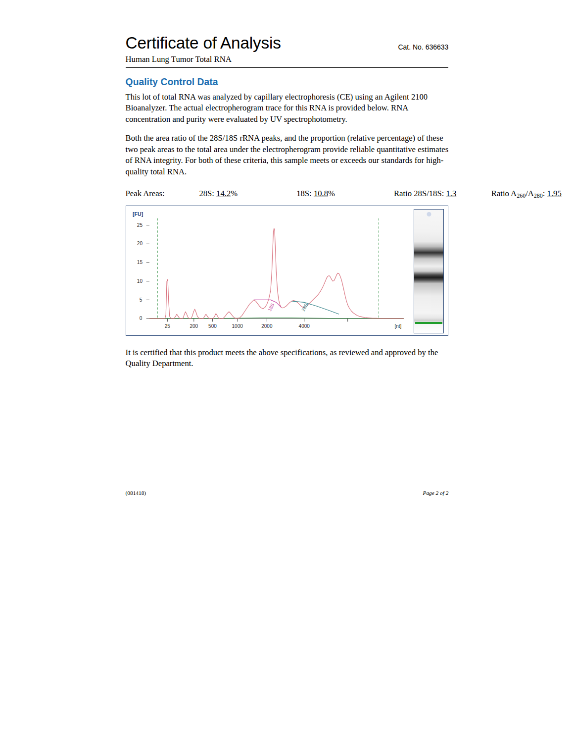Certificate of Analysis
Cat. No. 636633
Human Lung Tumor Total RNA
Quality Control Data
This lot of total RNA was analyzed by capillary electrophoresis (CE) using an Agilent 2100 Bioanalyzer. The actual electropherogram trace for this RNA is provided below. RNA concentration and purity were evaluated by UV spectrophotometry.
Both the area ratio of the 28S/18S rRNA peaks, and the proportion (relative percentage) of these two peak areas to the total area under the electropherogram provide reliable quantitative estimates of RNA integrity. For both of these criteria, this sample meets or exceeds our standards for high-quality total RNA.
Peak Areas:
28S: 14.2%
18S: 10.8%
Ratio 28S/18S: 1.3
Ratio A260/A280: 1.95
[FU] 25 20 15 10 5 0 25 200 500 1000 2000 4000 [nt] 18S 28S
It is certified that this product meets the above specifications, as reviewed and approved by the Quality Department.
(081418)
Page 2 of 2